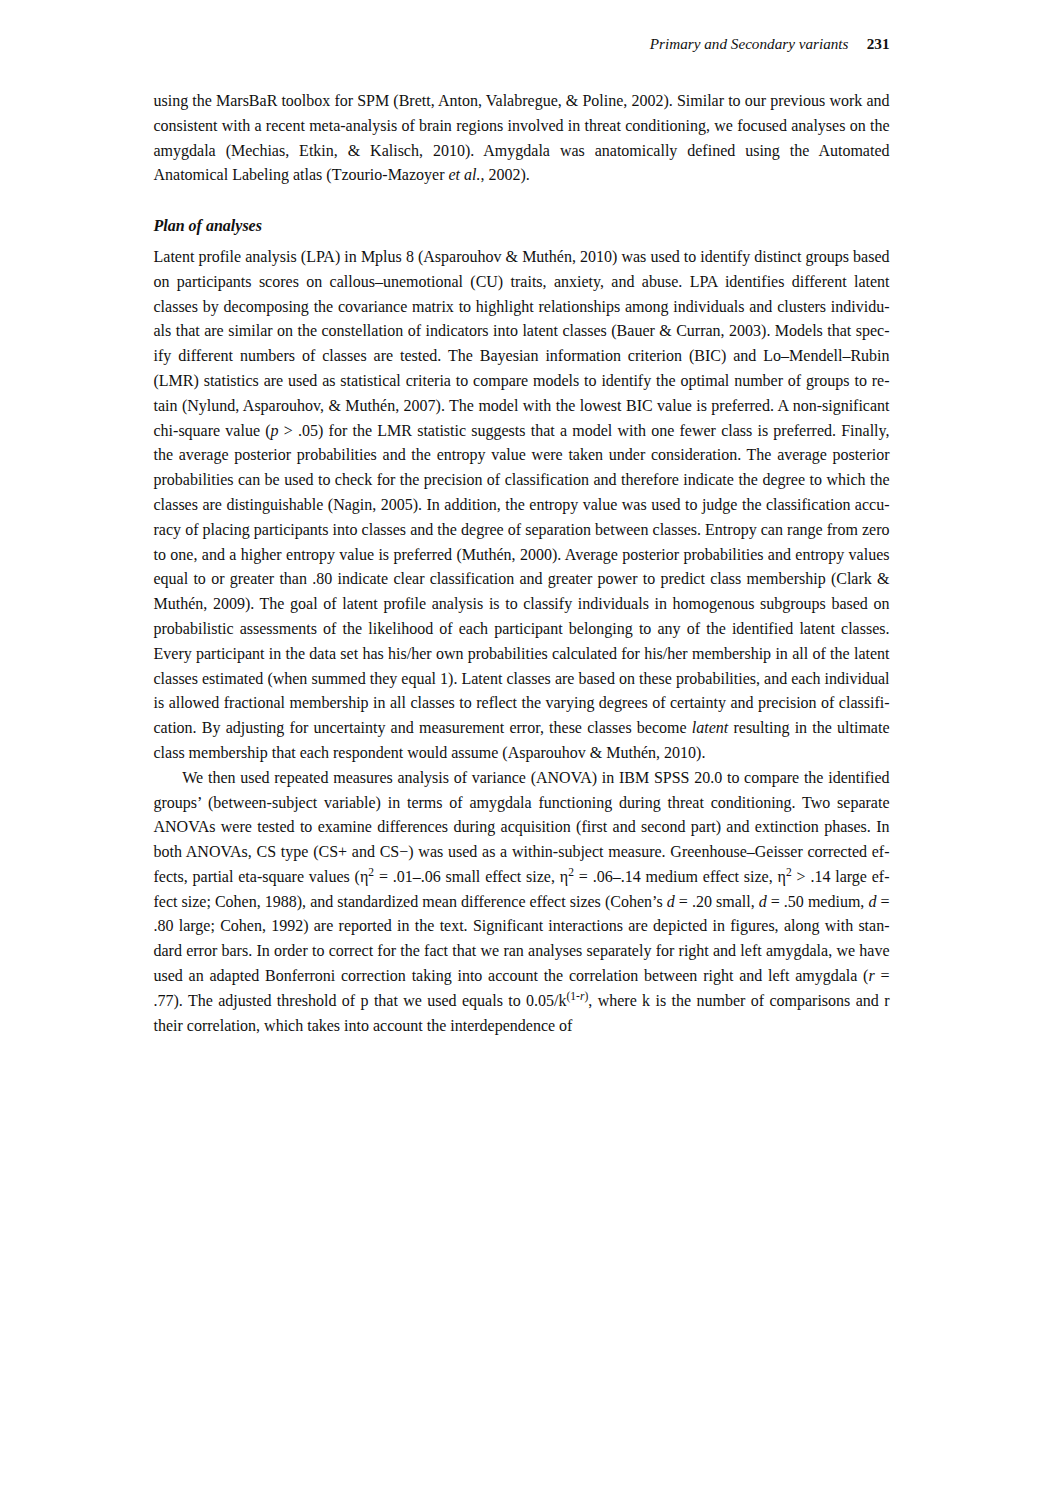Primary and Secondary variants 231
using the MarsBaR toolbox for SPM (Brett, Anton, Valabregue, & Poline, 2002). Similar to our previous work and consistent with a recent meta-analysis of brain regions involved in threat conditioning, we focused analyses on the amygdala (Mechias, Etkin, & Kalisch, 2010). Amygdala was anatomically defined using the Automated Anatomical Labeling atlas (Tzourio-Mazoyer et al., 2002).
Plan of analyses
Latent profile analysis (LPA) in Mplus 8 (Asparouhov & Muthén, 2010) was used to identify distinct groups based on participants scores on callous–unemotional (CU) traits, anxiety, and abuse. LPA identifies different latent classes by decomposing the covariance matrix to highlight relationships among individuals and clusters individuals that are similar on the constellation of indicators into latent classes (Bauer & Curran, 2003). Models that specify different numbers of classes are tested. The Bayesian information criterion (BIC) and Lo–Mendell–Rubin (LMR) statistics are used as statistical criteria to compare models to identify the optimal number of groups to retain (Nylund, Asparouhov, & Muthén, 2007). The model with the lowest BIC value is preferred. A non-significant chi-square value (p > .05) for the LMR statistic suggests that a model with one fewer class is preferred. Finally, the average posterior probabilities and the entropy value were taken under consideration. The average posterior probabilities can be used to check for the precision of classification and therefore indicate the degree to which the classes are distinguishable (Nagin, 2005). In addition, the entropy value was used to judge the classification accuracy of placing participants into classes and the degree of separation between classes. Entropy can range from zero to one, and a higher entropy value is preferred (Muthén, 2000). Average posterior probabilities and entropy values equal to or greater than .80 indicate clear classification and greater power to predict class membership (Clark & Muthén, 2009). The goal of latent profile analysis is to classify individuals in homogenous subgroups based on probabilistic assessments of the likelihood of each participant belonging to any of the identified latent classes. Every participant in the data set has his/her own probabilities calculated for his/her membership in all of the latent classes estimated (when summed they equal 1). Latent classes are based on these probabilities, and each individual is allowed fractional membership in all classes to reflect the varying degrees of certainty and precision of classification. By adjusting for uncertainty and measurement error, these classes become latent resulting in the ultimate class membership that each respondent would assume (Asparouhov & Muthén, 2010).
We then used repeated measures analysis of variance (ANOVA) in IBM SPSS 20.0 to compare the identified groups’ (between-subject variable) in terms of amygdala functioning during threat conditioning. Two separate ANOVAs were tested to examine differences during acquisition (first and second part) and extinction phases. In both ANOVAs, CS type (CS+ and CS−) was used as a within-subject measure. Greenhouse–Geisser corrected effects, partial eta-square values (η2 = .01–.06 small effect size, η2 = .06–.14 medium effect size, η2 > .14 large effect size; Cohen, 1988), and standardized mean difference effect sizes (Cohen’s d = .20 small, d = .50 medium, d = .80 large; Cohen, 1992) are reported in the text. Significant interactions are depicted in figures, along with standard error bars. In order to correct for the fact that we ran analyses separately for right and left amygdala, we have used an adapted Bonferroni correction taking into account the correlation between right and left amygdala (r = .77). The adjusted threshold of p that we used equals to 0.05/k(1-r), where k is the number of comparisons and r their correlation, which takes into account the interdependence of